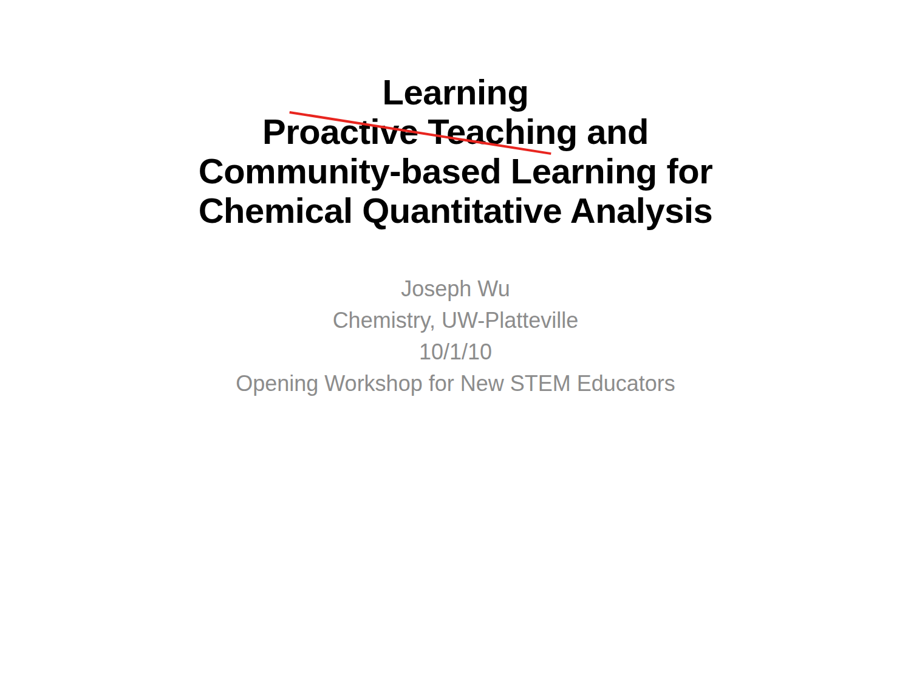Learning
Proactive Teaching and Community-based Learning for Chemical Quantitative Analysis
Joseph Wu
Chemistry, UW-Platteville
10/1/10
Opening Workshop for New STEM Educators